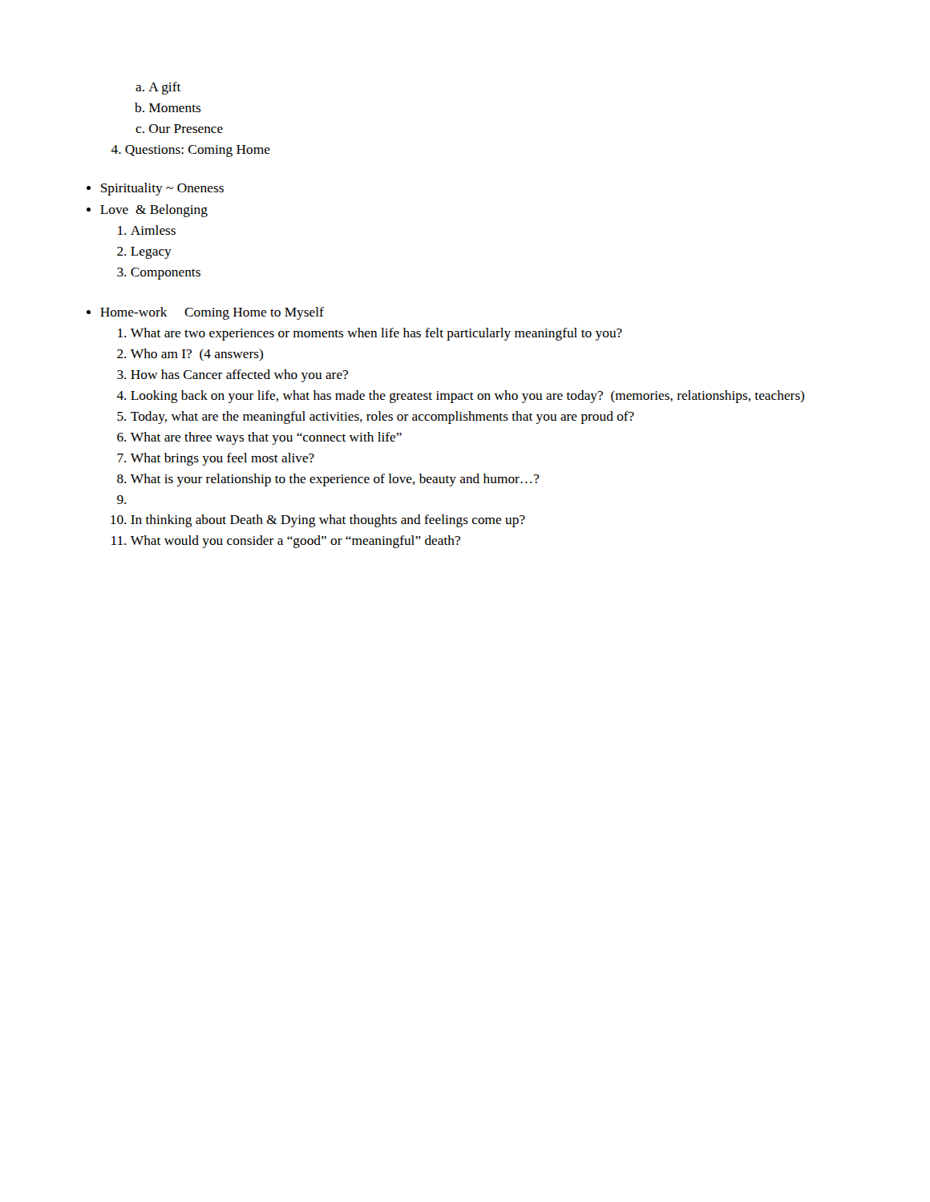A gift
Moments
Our Presence
Questions: Coming Home
Spirituality ~ Oneness
Love & Belonging
Aimless
Legacy
Components
Home-work Coming Home to Myself
What are two experiences or moments when life has felt particularly meaningful to you?
Who am I? (4 answers)
How has Cancer affected who you are?
Looking back on your life, what has made the greatest impact on who you are today? (memories, relationships, teachers)
Today, what are the meaningful activities, roles or accomplishments that you are proud of?
What are three ways that you “connect with life”
What brings you feel most alive?
What is your relationship to the experience of love, beauty and humor…?
In thinking about Death & Dying what thoughts and feelings come up?
What would you consider a “good” or “meaningful” death?